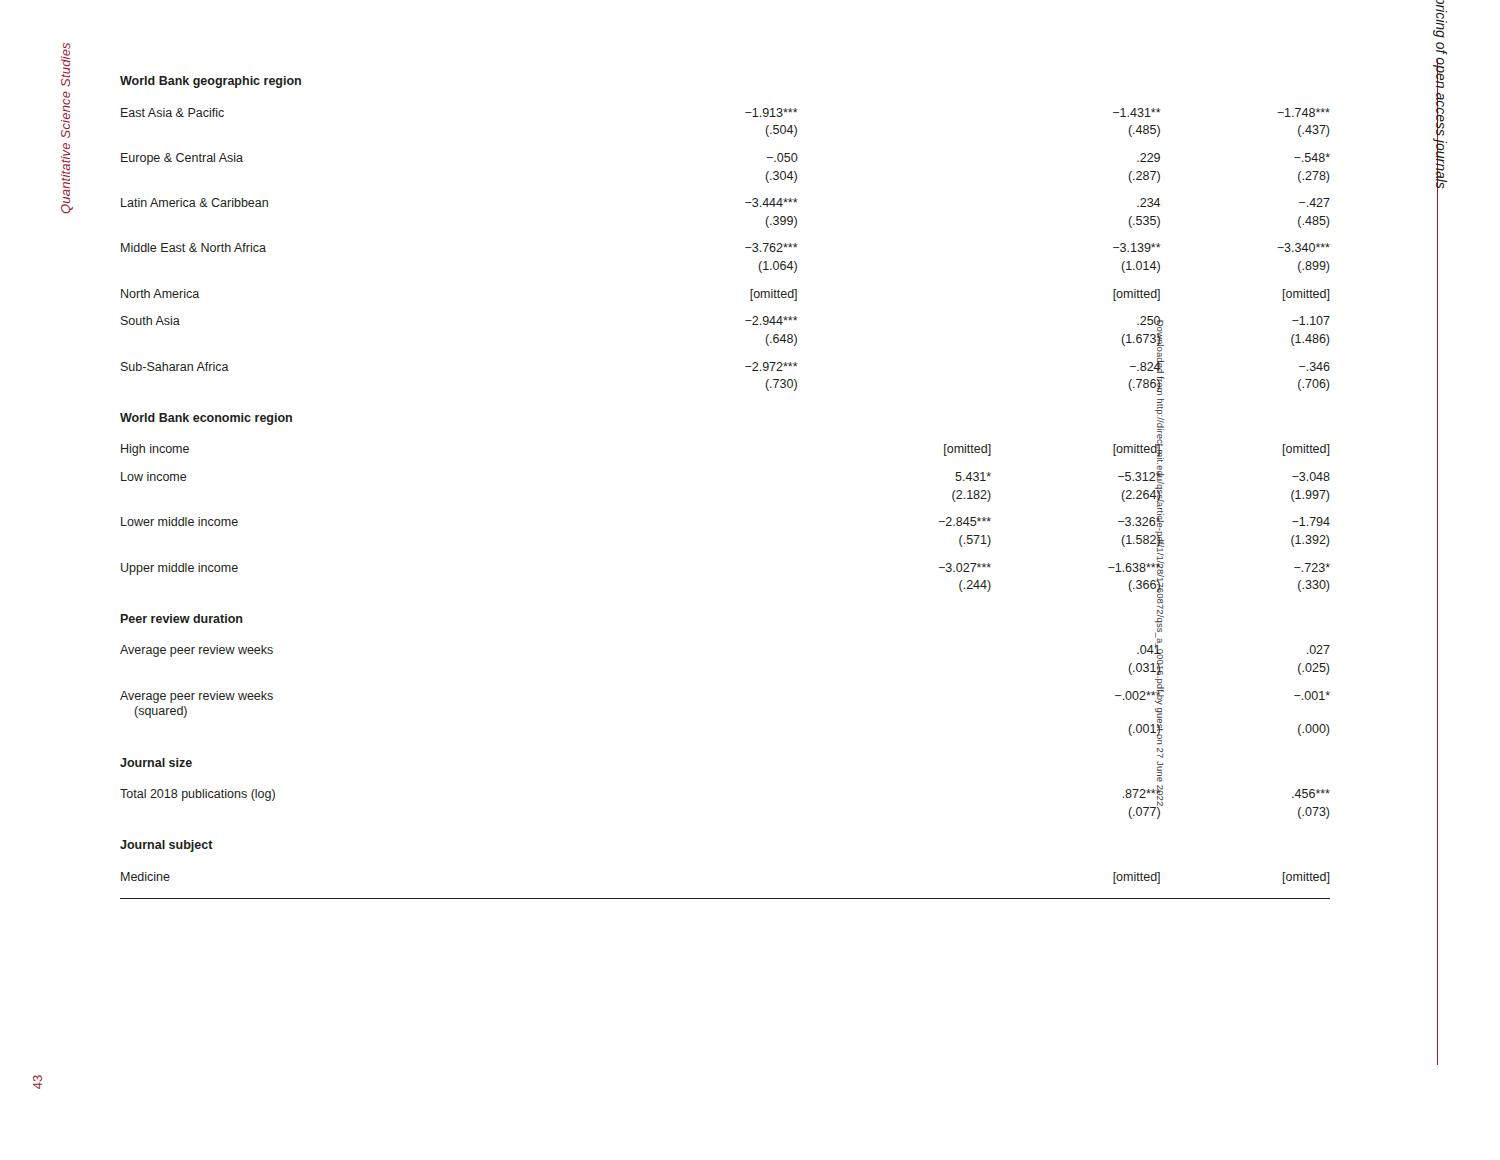Quantitative Science Studies
43
The pricing of open access journals
Downloaded from http://direct.mit.edu/qss/article-pdf/1/1/28/1760872/qss_a_00016.pdf by guest on 27 June 2022
| World Bank geographic region |
| East Asia & Pacific | −1.913*** | | −1.431** | −1.748*** |
| | (.504) | | (.485) | (.437) |
| Europe & Central Asia | −.050 | | .229 | −.548* |
| | (.304) | | (.287) | (.278) |
| Latin America & Caribbean | −3.444*** | | .234 | −.427 |
| | (.399) | | (.535) | (.485) |
| Middle East & North Africa | −3.762*** | | −3.139** | −3.340*** |
| | (1.064) | | (1.014) | (.899) |
| North America | [omitted] | | [omitted] | [omitted] |
| South Asia | −2.944*** | | .250 | −1.107 |
| | (.648) | | (1.673) | (1.486) |
| Sub-Saharan Africa | −2.972*** | | −.824 | −.346 |
| | (.730) | | (.786) | (.706) |
| World Bank economic region |
| High income | | [omitted] | [omitted] | [omitted] |
| Low income | | 5.431* | −5.312* | −3.048 |
| | | (2.182) | (2.264) | (1.997) |
| Lower middle income | | −2.845*** | −3.326* | −1.794 |
| | | (.571) | (1.582) | (1.392) |
| Upper middle income | | −3.027*** | −1.638*** | −.723* |
| | | (.244) | (.366) | (.330) |
| Peer review duration |
| Average peer review weeks | | | .041 | .027 |
| | | | (.031) | (.025) |
| Average peer review weeks (squared) | | | −.002*** | −.001* |
| | | | (.001) | (.000) |
| Journal size |
| Total 2018 publications (log) | | | .872*** | .456*** |
| | | | (.077) | (.073) |
| Journal subject |
| Medicine | | | [omitted] | [omitted] |